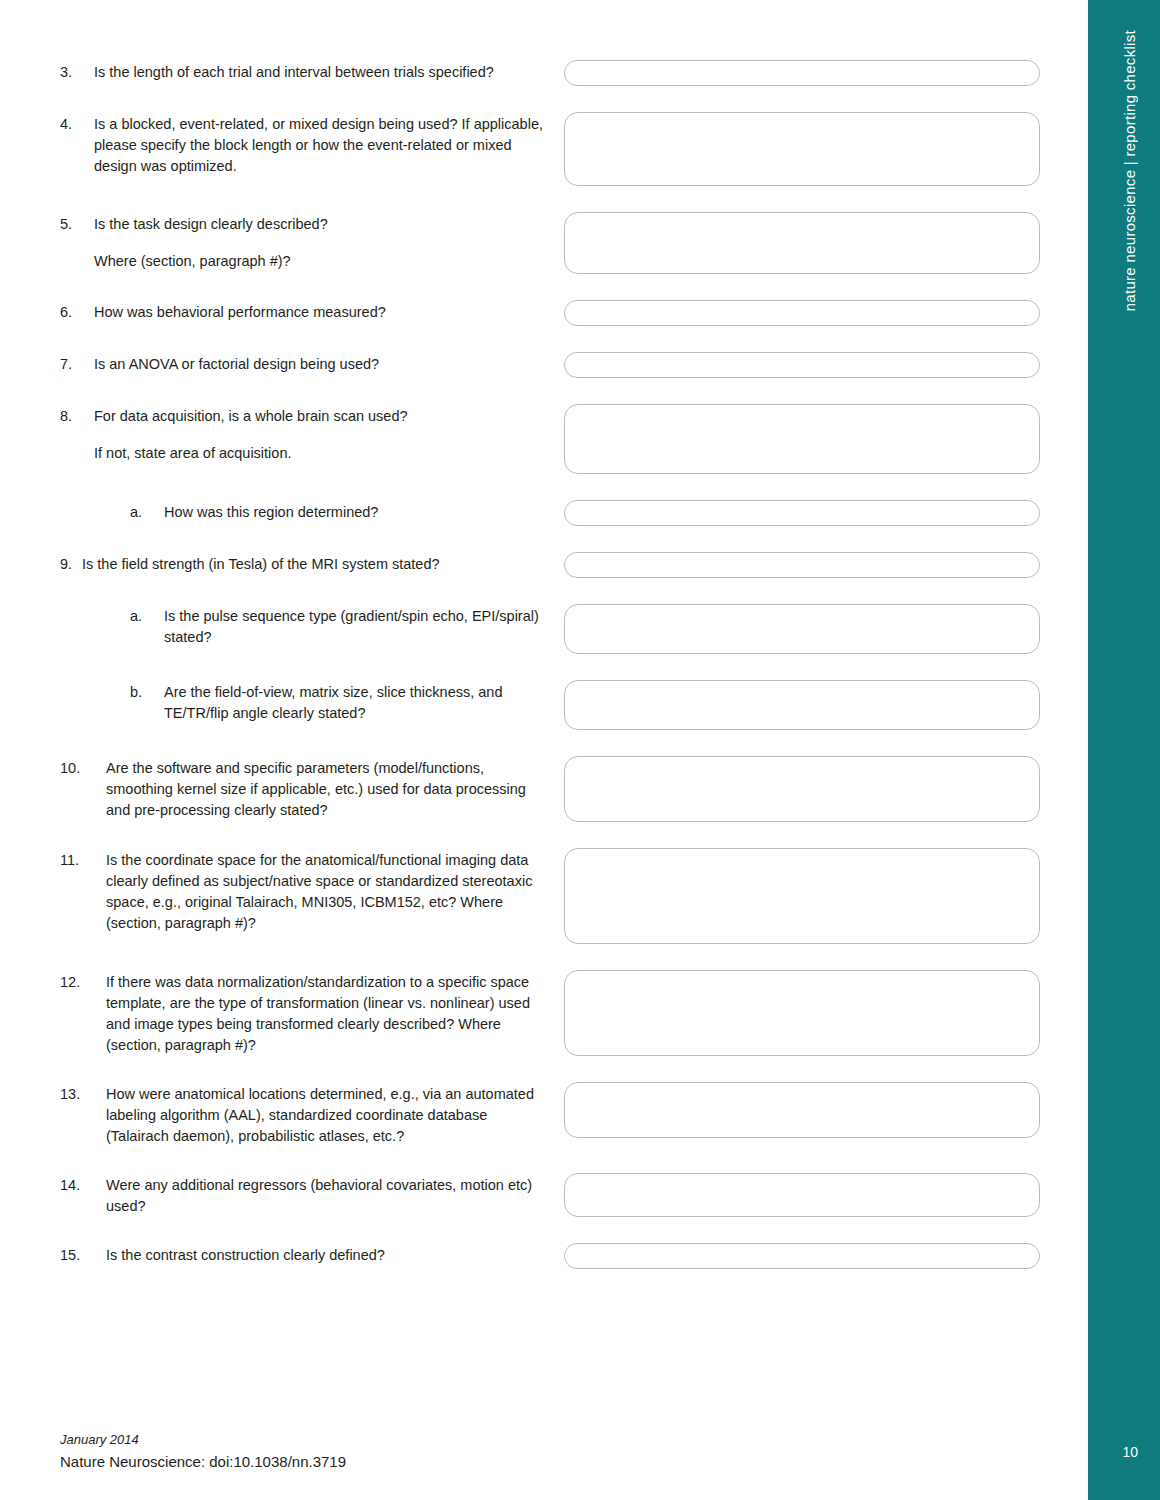nature neuroscience | reporting checklist
10
3.
Is the length of each trial and interval between trials specified?
4.
Is a blocked, event-related, or mixed design being used? If applicable, please specify the block length or how the event-related or mixed design was optimized.
5.
Is the task design clearly described? Where (section, paragraph #)?
6.
How was behavioral performance measured?
7.
Is an ANOVA or factorial design being used?
8.
For data acquisition, is a whole brain scan used? If not, state area of acquisition.
a.
How was this region determined?
9.
Is the field strength (in Tesla) of the MRI system stated?
a.
Is the pulse sequence type (gradient/spin echo, EPI/spiral) stated?
b.
Are the field-of-view, matrix size, slice thickness, and TE/TR/flip angle clearly stated?
10.
Are the software and specific parameters (model/functions, smoothing kernel size if applicable, etc.) used for data processing and pre-processing clearly stated?
11.
Is the coordinate space for the anatomical/functional imaging data clearly defined as subject/native space or standardized stereotaxic space, e.g., original Talairach, MNI305, ICBM152, etc? Where (section, paragraph #)?
12.
If there was data normalization/standardization to a specific space template, are the type of transformation (linear vs. nonlinear) used and image types being transformed clearly described? Where (section, paragraph #)?
13.
How were anatomical locations determined, e.g., via an automated labeling algorithm (AAL), standardized coordinate database (Talairach daemon), probabilistic atlases, etc.?
14.
Were any additional regressors (behavioral covariates, motion etc) used?
15.
Is the contrast construction clearly defined?
January 2014
Nature Neuroscience: doi:10.1038/nn.3719